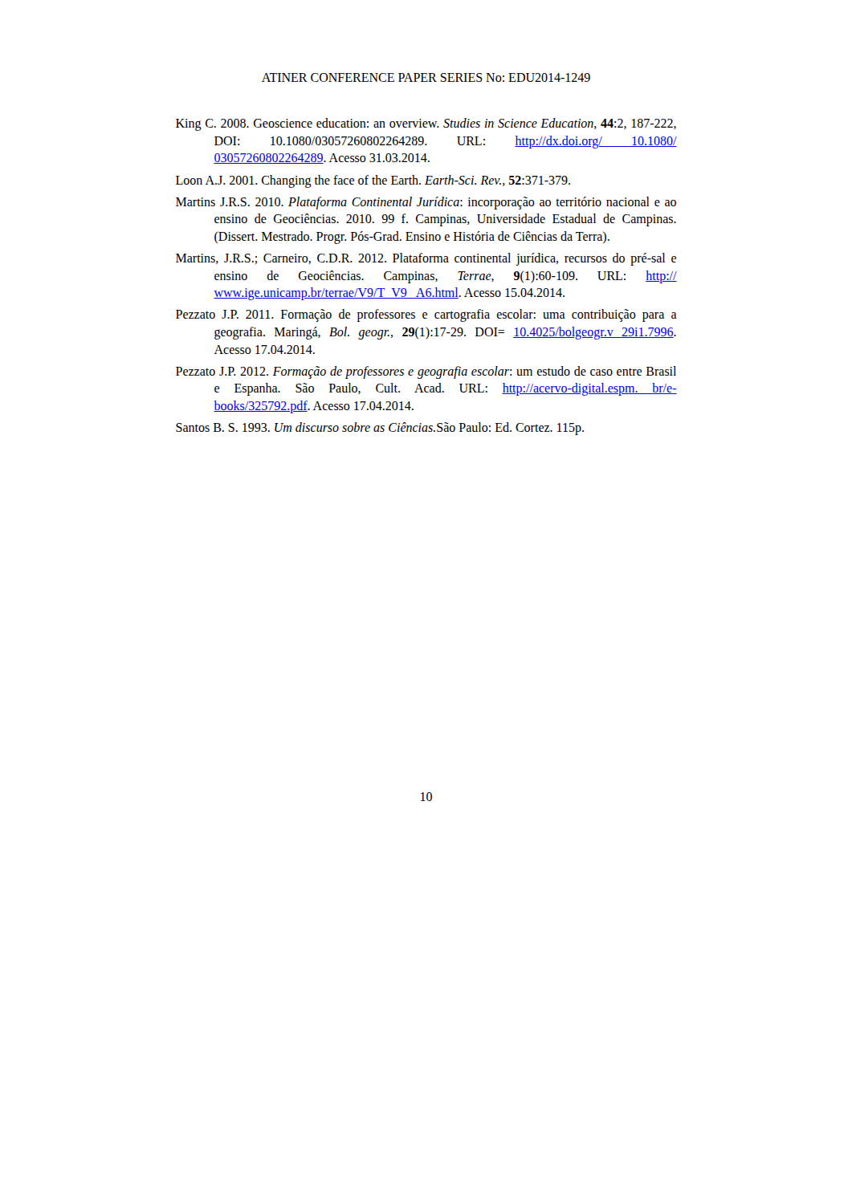ATINER CONFERENCE PAPER SERIES No: EDU2014-1249
King C. 2008. Geoscience education: an overview. Studies in Science Education, 44:2, 187-222, DOI: 10.1080/03057260802264289. URL: http://dx.doi.org/ 10.1080/ 03057260802264289. Acesso 31.03.2014.
Loon A.J. 2001. Changing the face of the Earth. Earth-Sci. Rev., 52:371-379.
Martins J.R.S. 2010. Plataforma Continental Jurídica: incorporação ao território nacional e ao ensino de Geociências. 2010. 99 f. Campinas, Universidade Estadual de Campinas. (Dissert. Mestrado. Progr. Pós-Grad. Ensino e História de Ciências da Terra).
Martins, J.R.S.; Carneiro, C.D.R. 2012. Plataforma continental jurídica, recursos do pré-sal e ensino de Geociências. Campinas, Terrae, 9(1):60-109. URL: http:// www.ige.unicamp.br/terrae/V9/T_V9_ A6.html. Acesso 15.04.2014.
Pezzato J.P. 2011. Formação de professores e cartografia escolar: uma contribuição para a geografia. Maringá, Bol. geogr., 29(1):17-29. DOI= 10.4025/bolgeogr.v 29i1.7996. Acesso 17.04.2014.
Pezzato J.P. 2012. Formação de professores e geografia escolar: um estudo de caso entre Brasil e Espanha. São Paulo, Cult. Acad. URL: http://acervo-digital.espm. br/e-books/325792.pdf. Acesso 17.04.2014.
Santos B. S. 1993. Um discurso sobre as Ciências. São Paulo: Ed. Cortez. 115p.
10